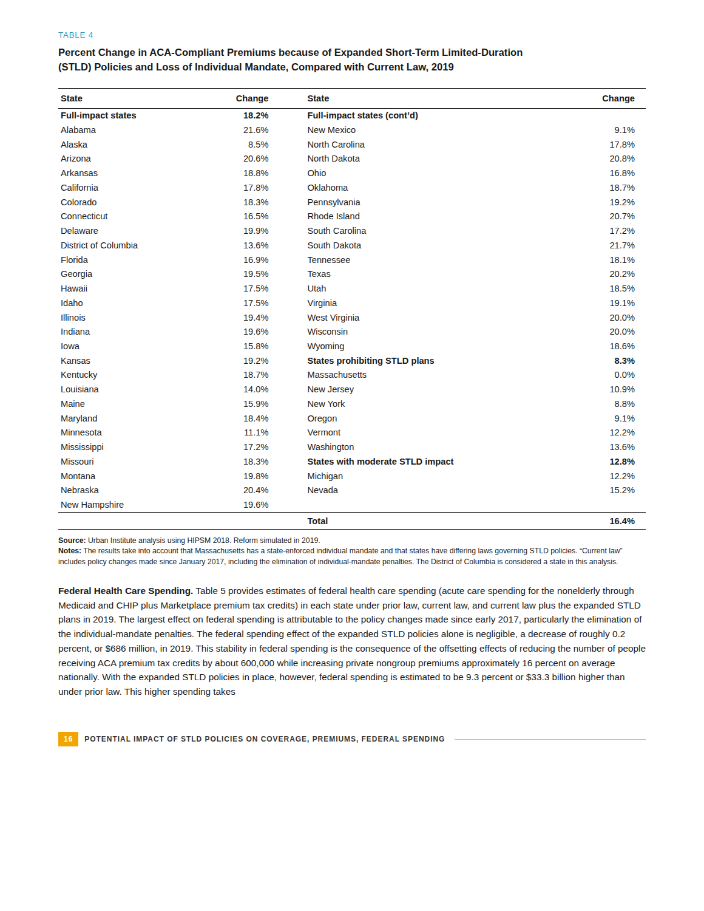TABLE 4
Percent Change in ACA-Compliant Premiums because of Expanded Short-Term Limited-Duration
(STLD) Policies and Loss of Individual Mandate, Compared with Current Law, 2019
| State | Change | | State | Change |
| --- | --- | --- | --- | --- |
| Full-impact states | 18.2% | | Full-impact states (cont’d) | |
| Alabama | 21.6% | | New Mexico | 9.1% |
| Alaska | 8.5% | | North Carolina | 17.8% |
| Arizona | 20.6% | | North Dakota | 20.8% |
| Arkansas | 18.8% | | Ohio | 16.8% |
| California | 17.8% | | Oklahoma | 18.7% |
| Colorado | 18.3% | | Pennsylvania | 19.2% |
| Connecticut | 16.5% | | Rhode Island | 20.7% |
| Delaware | 19.9% | | South Carolina | 17.2% |
| District of Columbia | 13.6% | | South Dakota | 21.7% |
| Florida | 16.9% | | Tennessee | 18.1% |
| Georgia | 19.5% | | Texas | 20.2% |
| Hawaii | 17.5% | | Utah | 18.5% |
| Idaho | 17.5% | | Virginia | 19.1% |
| Illinois | 19.4% | | West Virginia | 20.0% |
| Indiana | 19.6% | | Wisconsin | 20.0% |
| Iowa | 15.8% | | Wyoming | 18.6% |
| Kansas | 19.2% | | States prohibiting STLD plans | 8.3% |
| Kentucky | 18.7% | | Massachusetts | 0.0% |
| Louisiana | 14.0% | | New Jersey | 10.9% |
| Maine | 15.9% | | New York | 8.8% |
| Maryland | 18.4% | | Oregon | 9.1% |
| Minnesota | 11.1% | | Vermont | 12.2% |
| Mississippi | 17.2% | | Washington | 13.6% |
| Missouri | 18.3% | | States with moderate STLD impact | 12.8% |
| Montana | 19.8% | | Michigan | 12.2% |
| Nebraska | 20.4% | | Nevada | 15.2% |
| New Hampshire | 19.6% | | | |
| | | | Total | 16.4% |
Source: Urban Institute analysis using HIPSM 2018. Reform simulated in 2019.
Notes: The results take into account that Massachusetts has a state-enforced individual mandate and that states have differing laws governing STLD policies. “Current law” includes policy changes made since January 2017, including the elimination of individual-mandate penalties. The District of Columbia is considered a state in this analysis.
Federal Health Care Spending. Table 5 provides estimates of federal health care spending (acute care spending for the nonelderly through Medicaid and CHIP plus Marketplace premium tax credits) in each state under prior law, current law, and current law plus the expanded STLD plans in 2019. The largest effect on federal spending is attributable to the policy changes made since early 2017, particularly the elimination of the individual-mandate penalties. The federal spending effect of the expanded STLD policies alone is negligible, a decrease of roughly 0.2 percent, or $686 million, in 2019. This stability in federal spending is the consequence of the offsetting effects of reducing the number of people receiving ACA premium tax credits by about 600,000 while increasing private nongroup premiums approximately 16 percent on average nationally. With the expanded STLD policies in place, however, federal spending is estimated to be 9.3 percent or $33.3 billion higher than under prior law. This higher spending takes
16 POTENTIAL IMPACT OF STLD POLICIES ON COVERAGE, PREMIUMS, FEDERAL SPENDING